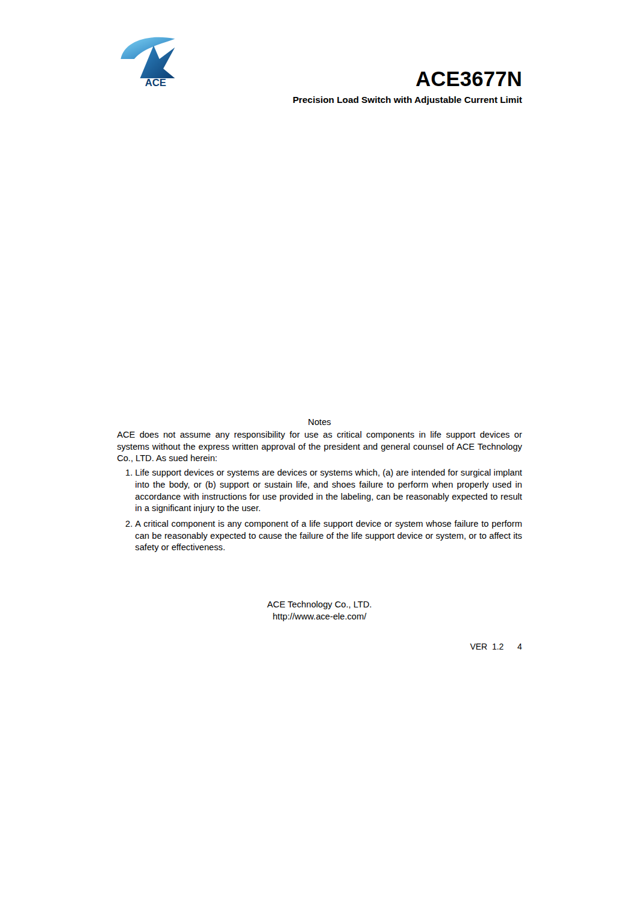ACE
ACE3677N
Precision Load Switch with Adjustable Current Limit
Notes
ACE does not assume any responsibility for use as critical components in life support devices or systems without the express written approval of the president and general counsel of ACE Technology Co., LTD. As sued herein:
Life support devices or systems are devices or systems which, (a) are intended for surgical implant into the body, or (b) support or sustain life, and shoes failure to perform when properly used in accordance with instructions for use provided in the labeling, can be reasonably expected to result in a significant injury to the user.
A critical component is any component of a life support device or system whose failure to perform can be reasonably expected to cause the failure of the life support device or system, or to affect its safety or effectiveness.
ACE Technology Co., LTD.
http://www.ace-ele.com/
VER 1.24